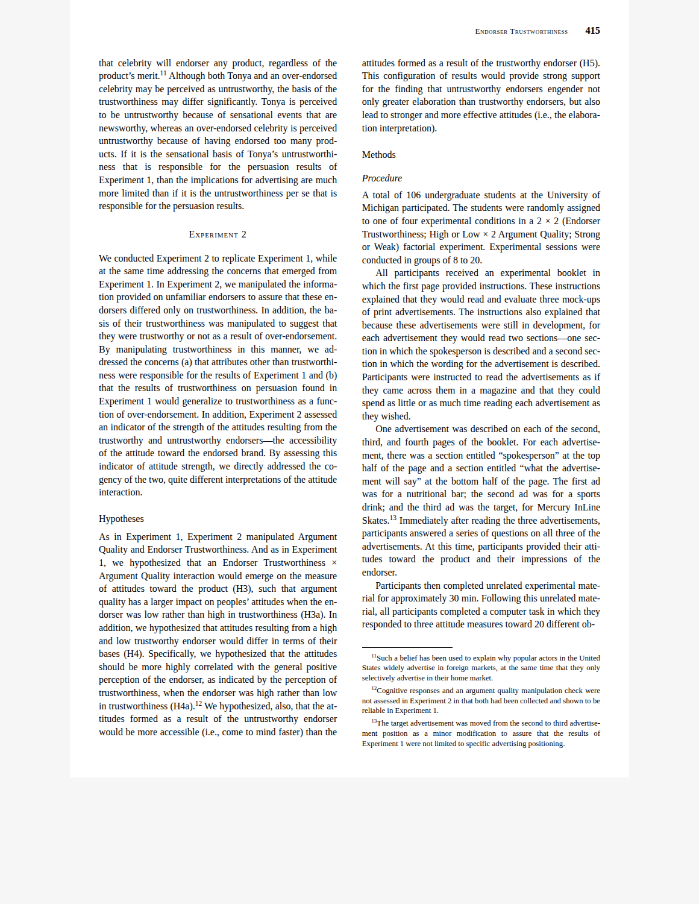Endorser Trustworthiness 415
that celebrity will endorser any product, regardless of the product’s merit.11 Although both Tonya and an over-endorsed celebrity may be perceived as untrustworthy, the basis of the trustworthiness may differ significantly. Tonya is perceived to be untrustworthy because of sensational events that are newsworthy, whereas an over-endorsed celebrity is perceived untrustworthy because of having endorsed too many products. If it is the sensational basis of Tonya’s untrustworthiness that is responsible for the persuasion results of Experiment 1, than the implications for advertising are much more limited than if it is the untrustworthiness per se that is responsible for the persuasion results.
Experiment 2
We conducted Experiment 2 to replicate Experiment 1, while at the same time addressing the concerns that emerged from Experiment 1. In Experiment 2, we manipulated the information provided on unfamiliar endorsers to assure that these endorsers differed only on trustworthiness. In addition, the basis of their trustworthiness was manipulated to suggest that they were trustworthy or not as a result of over-endorsement. By manipulating trustworthiness in this manner, we addressed the concerns (a) that attributes other than trustworthiness were responsible for the results of Experiment 1 and (b) that the results of trustworthiness on persuasion found in Experiment 1 would generalize to trustworthiness as a function of over-endorsement. In addition, Experiment 2 assessed an indicator of the strength of the attitudes resulting from the trustworthy and untrustworthy endorsers—the accessibility of the attitude toward the endorsed brand. By assessing this indicator of attitude strength, we directly addressed the cogency of the two, quite different interpretations of the attitude interaction.
Hypotheses
As in Experiment 1, Experiment 2 manipulated Argument Quality and Endorser Trustworthiness. And as in Experiment 1, we hypothesized that an Endorser Trustworthiness × Argument Quality interaction would emerge on the measure of attitudes toward the product (H3), such that argument quality has a larger impact on peoples’ attitudes when the endorser was low rather than high in trustworthiness (H3a). In addition, we hypothesized that attitudes resulting from a high and low trustworthy endorser would differ in terms of their bases (H4). Specifically, we hypothesized that the attitudes should be more highly correlated with the general positive perception of the endorser, as indicated by the perception of trustworthiness, when the endorser was high rather than low in trustworthiness (H4a).12 We hypothesized, also, that the attitudes formed as a result of the untrustworthy endorser would be more accessible (i.e., come to mind faster) than the attitudes formed as a result of the trustworthy endorser (H5). This configuration of results would provide strong support for the finding that untrustworthy endorsers engender not only greater elaboration than trustworthy endorsers, but also lead to stronger and more effective attitudes (i.e., the elaboration interpretation).
Methods
Procedure
A total of 106 undergraduate students at the University of Michigan participated. The students were randomly assigned to one of four experimental conditions in a 2 × 2 (Endorser Trustworthiness; High or Low × 2 Argument Quality; Strong or Weak) factorial experiment. Experimental sessions were conducted in groups of 8 to 20.
All participants received an experimental booklet in which the first page provided instructions. These instructions explained that they would read and evaluate three mock-ups of print advertisements. The instructions also explained that because these advertisements were still in development, for each advertisement they would read two sections—one section in which the spokesperson is described and a second section in which the wording for the advertisement is described. Participants were instructed to read the advertisements as if they came across them in a magazine and that they could spend as little or as much time reading each advertisement as they wished.
One advertisement was described on each of the second, third, and fourth pages of the booklet. For each advertisement, there was a section entitled “spokesperson” at the top half of the page and a section entitled “what the advertisement will say” at the bottom half of the page. The first ad was for a nutritional bar; the second ad was for a sports drink; and the third ad was the target, for Mercury InLine Skates.13 Immediately after reading the three advertisements, participants answered a series of questions on all three of the advertisements. At this time, participants provided their attitudes toward the product and their impressions of the endorser.
Participants then completed unrelated experimental material for approximately 30 min. Following this unrelated material, all participants completed a computer task in which they responded to three attitude measures toward 20 different ob-
11Such a belief has been used to explain why popular actors in the United States widely advertise in foreign markets, at the same time that they only selectively advertise in their home market.
12Cognitive responses and an argument quality manipulation check were not assessed in Experiment 2 in that both had been collected and shown to be reliable in Experiment 1.
13The target advertisement was moved from the second to third advertisement position as a minor modification to assure that the results of Experiment 1 were not limited to specific advertising positioning.